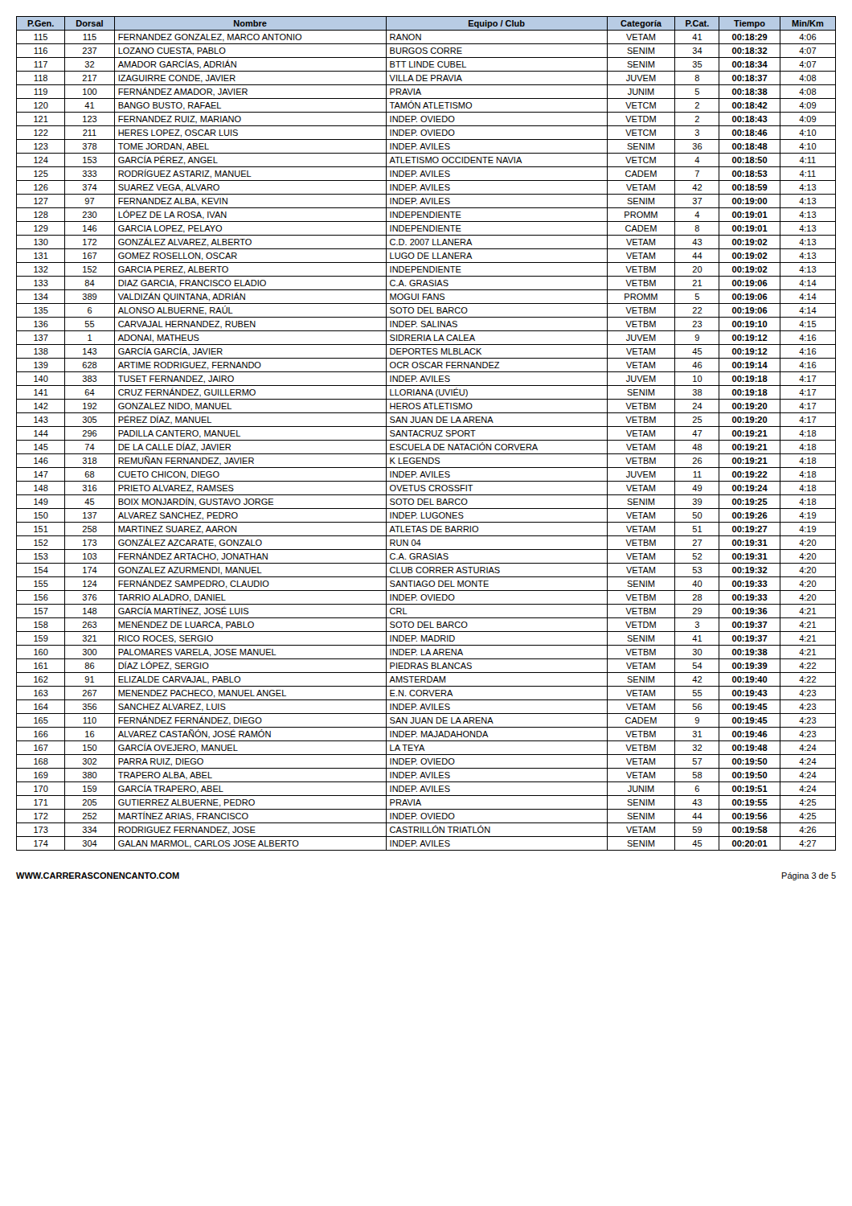| P.Gen. | Dorsal | Nombre | Equipo / Club | Categoría | P.Cat. | Tiempo | Min/Km |
| --- | --- | --- | --- | --- | --- | --- | --- |
| 115 | 115 | FERNANDEZ GONZALEZ, MARCO ANTONIO | RANON | VETAM | 41 | 00:18:29 | 4:06 |
| 116 | 237 | LOZANO CUESTA, PABLO | BURGOS CORRE | SENIM | 34 | 00:18:32 | 4:07 |
| 117 | 32 | AMADOR GARCÍAS, ADRIÁN | BTT LINDE CUBEL | SENIM | 35 | 00:18:34 | 4:07 |
| 118 | 217 | IZAGUIRRE CONDE, JAVIER | VILLA DE PRAVIA | JUVEM | 8 | 00:18:37 | 4:08 |
| 119 | 100 | FERNÁNDEZ AMADOR, JAVIER | PRAVIA | JUNIM | 5 | 00:18:38 | 4:08 |
| 120 | 41 | BANGO BUSTO, RAFAEL | TAMÓN ATLETISMO | VETCM | 2 | 00:18:42 | 4:09 |
| 121 | 123 | FERNANDEZ RUIZ, MARIANO | INDEP. OVIEDO | VETDM | 2 | 00:18:43 | 4:09 |
| 122 | 211 | HERES LOPEZ, OSCAR LUIS | INDEP. OVIEDO | VETCM | 3 | 00:18:46 | 4:10 |
| 123 | 378 | TOME JORDAN, ABEL | INDEP. AVILES | SENIM | 36 | 00:18:48 | 4:10 |
| 124 | 153 | GARCÍA PÉREZ, ANGEL | ATLETISMO OCCIDENTE NAVIA | VETCM | 4 | 00:18:50 | 4:11 |
| 125 | 333 | RODRÍGUEZ ASTARIZ, MANUEL | INDEP. AVILES | CADEM | 7 | 00:18:53 | 4:11 |
| 126 | 374 | SUAREZ VEGA, ALVARO | INDEP. AVILES | VETAM | 42 | 00:18:59 | 4:13 |
| 127 | 97 | FERNANDEZ ALBA, KEVIN | INDEP. AVILES | SENIM | 37 | 00:19:00 | 4:13 |
| 128 | 230 | LÓPEZ DE LA ROSA, IVAN | INDEPENDIENTE | PROMM | 4 | 00:19:01 | 4:13 |
| 129 | 146 | GARCIA LOPEZ, PELAYO | INDEPENDIENTE | CADEM | 8 | 00:19:01 | 4:13 |
| 130 | 172 | GONZÁLEZ ALVAREZ, ALBERTO | C.D. 2007 LLANERA | VETAM | 43 | 00:19:02 | 4:13 |
| 131 | 167 | GOMEZ ROSELLON, OSCAR | LUGO DE LLANERA | VETAM | 44 | 00:19:02 | 4:13 |
| 132 | 152 | GARCIA PEREZ, ALBERTO | INDEPENDIENTE | VETBM | 20 | 00:19:02 | 4:13 |
| 133 | 84 | DIAZ GARCIA, FRANCISCO ELADIO | C.A. GRASIAS | VETBM | 21 | 00:19:06 | 4:14 |
| 134 | 389 | VALDIZÁN QUINTANA, ADRIÁN | MOGUI FANS | PROMM | 5 | 00:19:06 | 4:14 |
| 135 | 6 | ALONSO ALBUERNE, RAÚL | SOTO DEL BARCO | VETBM | 22 | 00:19:06 | 4:14 |
| 136 | 55 | CARVAJAL HERNANDEZ, RUBEN | INDEP. SALINAS | VETBM | 23 | 00:19:10 | 4:15 |
| 137 | 1 | ADONAI, MATHEUS | SIDRERIA LA CALEA | JUVEM | 9 | 00:19:12 | 4:16 |
| 138 | 143 | GARCÍA GARCÍA, JAVIER | DEPORTES MLBLACK | VETAM | 45 | 00:19:12 | 4:16 |
| 139 | 628 | ARTIME RODRIGUEZ, FERNANDO | OCR OSCAR FERNANDEZ | VETAM | 46 | 00:19:14 | 4:16 |
| 140 | 383 | TUSET FERNANDEZ, JAIRO | INDEP. AVILES | JUVEM | 10 | 00:19:18 | 4:17 |
| 141 | 64 | CRUZ FERNÁNDEZ, GUILLERMO | LLORIANA (UVIÉU) | SENIM | 38 | 00:19:18 | 4:17 |
| 142 | 192 | GONZALEZ NIDO, MANUEL | HEROS ATLETISMO | VETBM | 24 | 00:19:20 | 4:17 |
| 143 | 305 | PÉREZ DÍAZ, MANUEL | SAN JUAN DE LA ARENA | VETBM | 25 | 00:19:20 | 4:17 |
| 144 | 296 | PADILLA CANTERO, MANUEL | SANTACRUZ SPORT | VETAM | 47 | 00:19:21 | 4:18 |
| 145 | 74 | DE LA CALLE DÍAZ, JAVIER | ESCUELA DE NATACIÓN CORVERA | VETAM | 48 | 00:19:21 | 4:18 |
| 146 | 318 | REMUÑAN FERNANDEZ, JAVIER | K LEGENDS | VETBM | 26 | 00:19:21 | 4:18 |
| 147 | 68 | CUETO CHICON, DIEGO | INDEP. AVILES | JUVEM | 11 | 00:19:22 | 4:18 |
| 148 | 316 | PRIETO ALVAREZ, RAMSES | OVETUS CROSSFIT | VETAM | 49 | 00:19:24 | 4:18 |
| 149 | 45 | BOIX MONJARDÍN, GUSTAVO JORGE | SOTO DEL BARCO | SENIM | 39 | 00:19:25 | 4:18 |
| 150 | 137 | ALVAREZ SANCHEZ, PEDRO | INDEP. LUGONES | VETAM | 50 | 00:19:26 | 4:19 |
| 151 | 258 | MARTINEZ SUAREZ, AARON | ATLETAS DE BARRIO | VETAM | 51 | 00:19:27 | 4:19 |
| 152 | 173 | GONZÁLEZ AZCARATE, GONZALO | RUN 04 | VETBM | 27 | 00:19:31 | 4:20 |
| 153 | 103 | FERNÁNDEZ ARTACHO, JONATHAN | C.A. GRASIAS | VETAM | 52 | 00:19:31 | 4:20 |
| 154 | 174 | GONZALEZ AZURMENDI, MANUEL | CLUB CORRER ASTURIAS | VETAM | 53 | 00:19:32 | 4:20 |
| 155 | 124 | FERNÁNDEZ SAMPEDRO, CLAUDIO | SANTIAGO DEL MONTE | SENIM | 40 | 00:19:33 | 4:20 |
| 156 | 376 | TARRIO ALADRO, DANIEL | INDEP. OVIEDO | VETBM | 28 | 00:19:33 | 4:20 |
| 157 | 148 | GARCÍA MARTÍNEZ, JOSÉ LUIS | CRL | VETBM | 29 | 00:19:36 | 4:21 |
| 158 | 263 | MENÉNDEZ DE LUARCA, PABLO | SOTO DEL BARCO | VETDM | 3 | 00:19:37 | 4:21 |
| 159 | 321 | RICO ROCES, SERGIO | INDEP. MADRID | SENIM | 41 | 00:19:37 | 4:21 |
| 160 | 300 | PALOMARES VARELA, JOSE MANUEL | INDEP. LA ARENA | VETBM | 30 | 00:19:38 | 4:21 |
| 161 | 86 | DÍAZ LÓPEZ, SERGIO | PIEDRAS BLANCAS | VETAM | 54 | 00:19:39 | 4:22 |
| 162 | 91 | ELIZALDE CARVAJAL, PABLO | AMSTERDAM | SENIM | 42 | 00:19:40 | 4:22 |
| 163 | 267 | MENENDEZ PACHECO, MANUEL ANGEL | E.N. CORVERA | VETAM | 55 | 00:19:43 | 4:23 |
| 164 | 356 | SANCHEZ ALVAREZ, LUIS | INDEP. AVILES | VETAM | 56 | 00:19:45 | 4:23 |
| 165 | 110 | FERNÁNDEZ FERNÁNDEZ, DIEGO | SAN JUAN DE LA ARENA | CADEM | 9 | 00:19:45 | 4:23 |
| 166 | 16 | ALVAREZ CASTAÑÓN, JOSÉ RAMÓN | INDEP. MAJADAHONDA | VETBM | 31 | 00:19:46 | 4:23 |
| 167 | 150 | GARCÍA OVEJERO, MANUEL | LA TEYA | VETBM | 32 | 00:19:48 | 4:24 |
| 168 | 302 | PARRA RUIZ, DIEGO | INDEP. OVIEDO | VETAM | 57 | 00:19:50 | 4:24 |
| 169 | 380 | TRAPERO ALBA, ABEL | INDEP. AVILES | VETAM | 58 | 00:19:50 | 4:24 |
| 170 | 159 | GARCÍA TRAPERO, ABEL | INDEP. AVILES | JUNIM | 6 | 00:19:51 | 4:24 |
| 171 | 205 | GUTIERREZ ALBUERNE, PEDRO | PRAVIA | SENIM | 43 | 00:19:55 | 4:25 |
| 172 | 252 | MARTÍNEZ ARIAS, FRANCISCO | INDEP. OVIEDO | SENIM | 44 | 00:19:56 | 4:25 |
| 173 | 334 | RODRIGUEZ FERNANDEZ, JOSE | CASTRILLÓN TRIATLÓN | VETAM | 59 | 00:19:58 | 4:26 |
| 174 | 304 | GALAN MARMOL, CARLOS JOSE ALBERTO | INDEP. AVILES | SENIM | 45 | 00:20:01 | 4:27 |
WWW.CARRERASCONENCANTO.COM Página 3 de 5